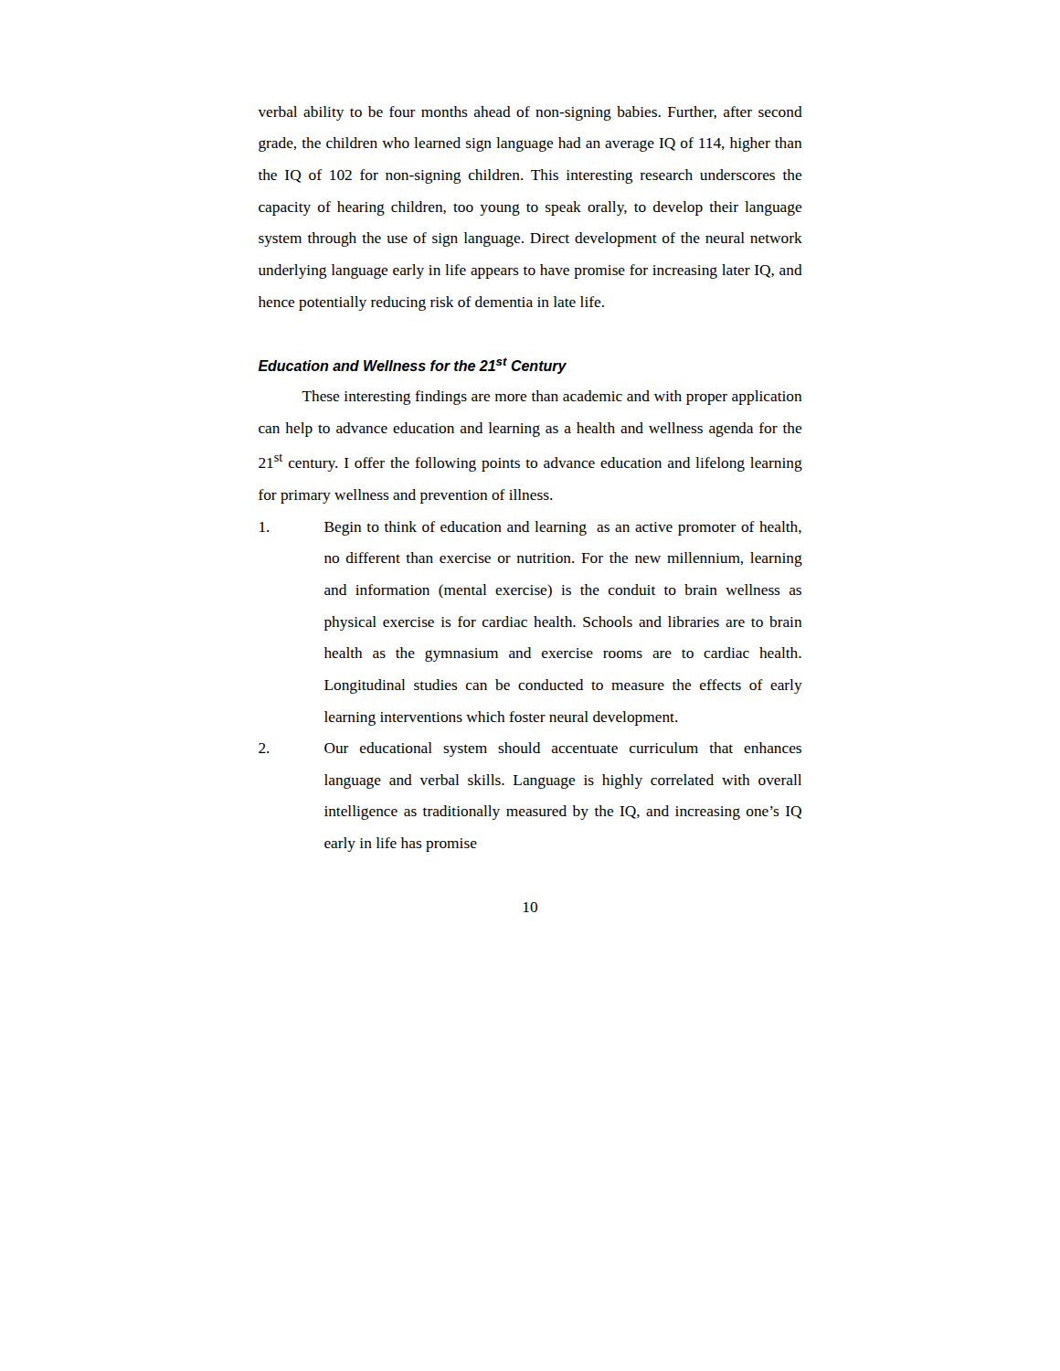verbal ability to be four months ahead of non-signing babies. Further, after second grade, the children who learned sign language had an average IQ of 114, higher than the IQ of 102 for non-signing children. This interesting research underscores the capacity of hearing children, too young to speak orally, to develop their language system through the use of sign language. Direct development of the neural network underlying language early in life appears to have promise for increasing later IQ, and hence potentially reducing risk of dementia in late life.
Education and Wellness for the 21st Century
These interesting findings are more than academic and with proper application can help to advance education and learning as a health and wellness agenda for the 21st century. I offer the following points to advance education and lifelong learning for primary wellness and prevention of illness.
1. Begin to think of education and learning as an active promoter of health, no different than exercise or nutrition. For the new millennium, learning and information (mental exercise) is the conduit to brain wellness as physical exercise is for cardiac health. Schools and libraries are to brain health as the gymnasium and exercise rooms are to cardiac health. Longitudinal studies can be conducted to measure the effects of early learning interventions which foster neural development.
2. Our educational system should accentuate curriculum that enhances language and verbal skills. Language is highly correlated with overall intelligence as traditionally measured by the IQ, and increasing one’s IQ early in life has promise
10